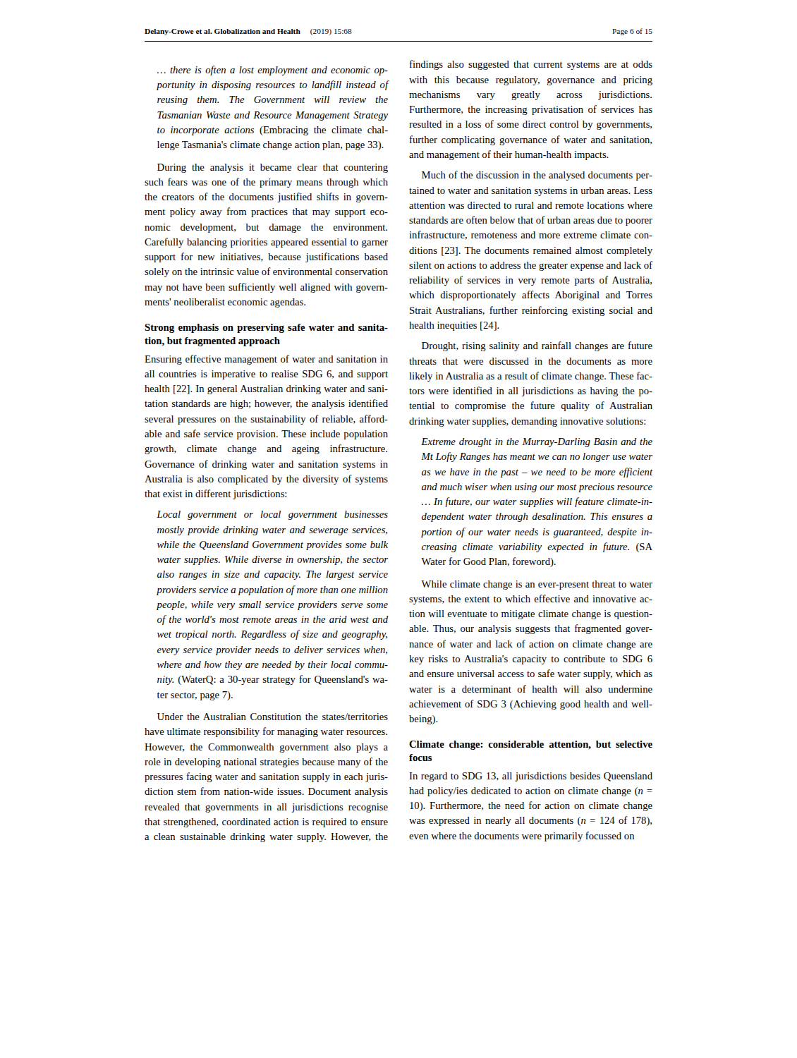Delany-Crowe et al. Globalization and Health (2019) 15:68
Page 6 of 15
… there is often a lost employment and economic opportunity in disposing resources to landfill instead of reusing them. The Government will review the Tasmanian Waste and Resource Management Strategy to incorporate actions (Embracing the climate challenge Tasmania's climate change action plan, page 33).
During the analysis it became clear that countering such fears was one of the primary means through which the creators of the documents justified shifts in government policy away from practices that may support economic development, but damage the environment. Carefully balancing priorities appeared essential to garner support for new initiatives, because justifications based solely on the intrinsic value of environmental conservation may not have been sufficiently well aligned with governments' neoliberalist economic agendas.
Strong emphasis on preserving safe water and sanitation, but fragmented approach
Ensuring effective management of water and sanitation in all countries is imperative to realise SDG 6, and support health [22]. In general Australian drinking water and sanitation standards are high; however, the analysis identified several pressures on the sustainability of reliable, affordable and safe service provision. These include population growth, climate change and ageing infrastructure. Governance of drinking water and sanitation systems in Australia is also complicated by the diversity of systems that exist in different jurisdictions:
Local government or local government businesses mostly provide drinking water and sewerage services, while the Queensland Government provides some bulk water supplies. While diverse in ownership, the sector also ranges in size and capacity. The largest service providers service a population of more than one million people, while very small service providers serve some of the world's most remote areas in the arid west and wet tropical north. Regardless of size and geography, every service provider needs to deliver services when, where and how they are needed by their local community. (WaterQ: a 30-year strategy for Queensland's water sector, page 7).
Under the Australian Constitution the states/territories have ultimate responsibility for managing water resources. However, the Commonwealth government also plays a role in developing national strategies because many of the pressures facing water and sanitation supply in each jurisdiction stem from nation-wide issues. Document analysis revealed that governments in all jurisdictions recognise that strengthened, coordinated action is required to ensure a clean sustainable drinking water supply. However, the findings also suggested that current systems are at odds with this because regulatory, governance and pricing mechanisms vary greatly across jurisdictions. Furthermore, the increasing privatisation of services has resulted in a loss of some direct control by governments, further complicating governance of water and sanitation, and management of their human-health impacts.
Much of the discussion in the analysed documents pertained to water and sanitation systems in urban areas. Less attention was directed to rural and remote locations where standards are often below that of urban areas due to poorer infrastructure, remoteness and more extreme climate conditions [23]. The documents remained almost completely silent on actions to address the greater expense and lack of reliability of services in very remote parts of Australia, which disproportionately affects Aboriginal and Torres Strait Australians, further reinforcing existing social and health inequities [24].
Drought, rising salinity and rainfall changes are future threats that were discussed in the documents as more likely in Australia as a result of climate change. These factors were identified in all jurisdictions as having the potential to compromise the future quality of Australian drinking water supplies, demanding innovative solutions:
Extreme drought in the Murray-Darling Basin and the Mt Lofty Ranges has meant we can no longer use water as we have in the past – we need to be more efficient and much wiser when using our most precious resource … In future, our water supplies will feature climate-independent water through desalination. This ensures a portion of our water needs is guaranteed, despite increasing climate variability expected in future. (SA Water for Good Plan, foreword).
While climate change is an ever-present threat to water systems, the extent to which effective and innovative action will eventuate to mitigate climate change is questionable. Thus, our analysis suggests that fragmented governance of water and lack of action on climate change are key risks to Australia's capacity to contribute to SDG 6 and ensure universal access to safe water supply, which as water is a determinant of health will also undermine achievement of SDG 3 (Achieving good health and well-being).
Climate change: considerable attention, but selective focus
In regard to SDG 13, all jurisdictions besides Queensland had policy/ies dedicated to action on climate change (n = 10). Furthermore, the need for action on climate change was expressed in nearly all documents (n = 124 of 178), even where the documents were primarily focussed on